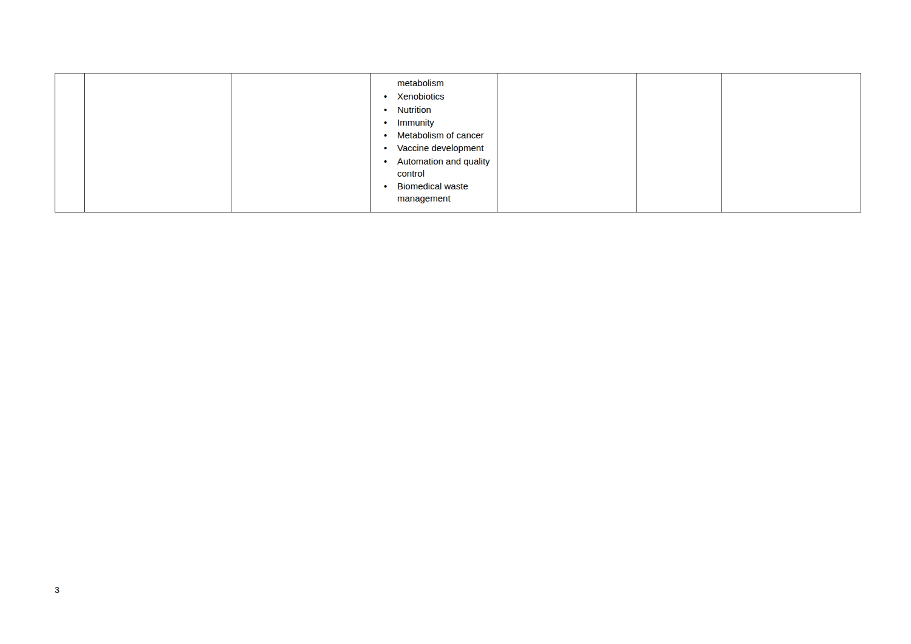| | | | metabolism Xenobiotics Nutrition Immunity Metabolism of cancer Vaccine development Automation and quality control Biomedical waste management | | | |
3